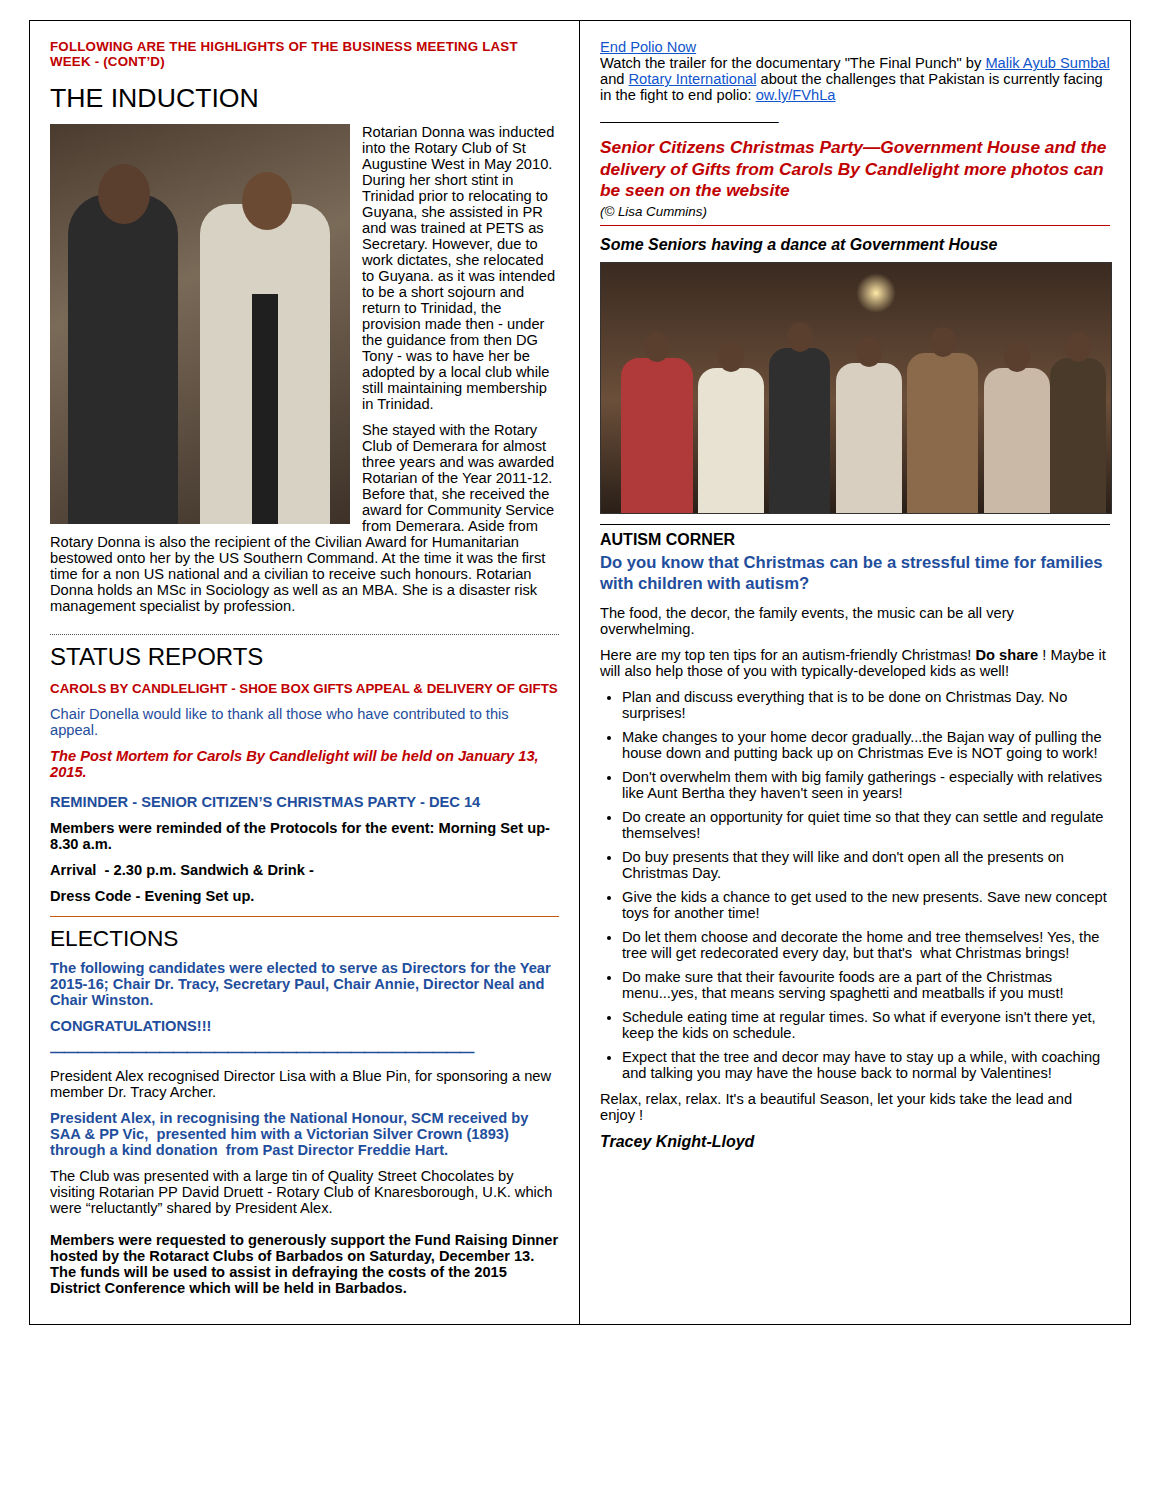FOLLOWING ARE THE HIGHLIGHTS OF THE BUSINESS MEETING LAST WEEK - (CONT’D)
THE INDUCTION
Rotarian Donna was inducted into the Rotary Club of St Augustine West in May 2010. During her short stint in Trinidad prior to relocating to Guyana, she assisted in PR and was trained at PETS as Secretary. However, due to work dictates, she relocated to Guyana. as it was intended to be a short sojourn and return to Trinidad, the provision made then - under the guidance from then DG Tony - was to have her be adopted by a local club while still maintaining membership in Trinidad.
She stayed with the Rotary Club of Demerara for almost three years and was awarded Rotarian of the Year 2011-12. Before that, she received the award for Community Service from Demerara. Aside from Rotary Donna is also the recipient of the Civilian Award for Humanitarian bestowed onto her by the US Southern Command. At the time it was the first time for a non US national and a civilian to receive such honours. Rotarian Donna holds an MSc in Sociology as well as an MBA. She is a disaster risk management specialist by profession.
STATUS REPORTS
CAROLS BY CANDLELIGHT - SHOE BOX GIFTS APPEAL & DELIVERY OF GIFTS
Chair Donella would like to thank all those who have contributed to this appeal.
The Post Mortem for Carols By Candlelight will be held on January 13, 2015.
REMINDER - SENIOR CITIZEN’S CHRISTMAS PARTY - DEC 14
Members were reminded of the Protocols for the event: Morning Set up- 8.30 a.m.
Arrival - 2.30 p.m. Sandwich & Drink -
Dress Code - Evening Set up.
ELECTIONS
The following candidates were elected to serve as Directors for the Year 2015-16; Chair Dr. Tracy, Secretary Paul, Chair Annie, Director Neal and Chair Winston.
CONGRATULATIONS!!!
———————————————————————————————
President Alex recognised Director Lisa with a Blue Pin, for sponsoring a new member Dr. Tracy Archer.
President Alex, in recognising the National Honour, SCM received by SAA & PP Vic, presented him with a Victorian Silver Crown (1893) through a kind donation from Past Director Freddie Hart.
The Club was presented with a large tin of Quality Street Chocolates by visiting Rotarian PP David Druett - Rotary Club of Knaresborough, U.K. which were “reluctantly” shared by President Alex.
Members were requested to generously support the Fund Raising Dinner hosted by the Rotaract Clubs of Barbados on Saturday, December 13. The funds will be used to assist in defraying the costs of the 2015 District Conference which will be held in Barbados.
End Polio Now
Watch the trailer for the documentary "The Final Punch" by Malik Ayub Sumbal and Rotary International about the challenges that Pakistan is currently facing in the fight to end polio: ow.ly/FVhLa
—————————————
Senior Citizens Christmas Party—Government House and the delivery of Gifts from Carols By Candlelight more photos can be seen on the website
(© Lisa Cummins)
Some Seniors having a dance at Government House
AUTISM CORNER
Do you know that Christmas can be a stressful time for families with children with autism?
The food, the decor, the family events, the music can be all very overwhelming.
Here are my top ten tips for an autism-friendly Christmas! Do share ! Maybe it will also help those of you with typically-developed kids as well!
Plan and discuss everything that is to be done on Christmas Day. No surprises!
Make changes to your home decor gradually...the Bajan way of pulling the house down and putting back up on Christmas Eve is NOT going to work!
Don't overwhelm them with big family gatherings - especially with relatives like Aunt Bertha they haven't seen in years!
Do create an opportunity for quiet time so that they can settle and regulate themselves!
Do buy presents that they will like and don't open all the presents on Christmas Day.
Give the kids a chance to get used to the new presents. Save new concept toys for another time!
Do let them choose and decorate the home and tree themselves! Yes, the tree will get redecorated every day, but that's what Christmas brings!
Do make sure that their favourite foods are a part of the Christmas menu...yes, that means serving spaghetti and meatballs if you must!
Schedule eating time at regular times. So what if everyone isn't there yet, keep the kids on schedule.
Expect that the tree and decor may have to stay up a while, with coaching and talking you may have the house back to normal by Valentines!
Relax, relax, relax. It's a beautiful Season, let your kids take the lead and enjoy !
Tracey Knight-Lloyd